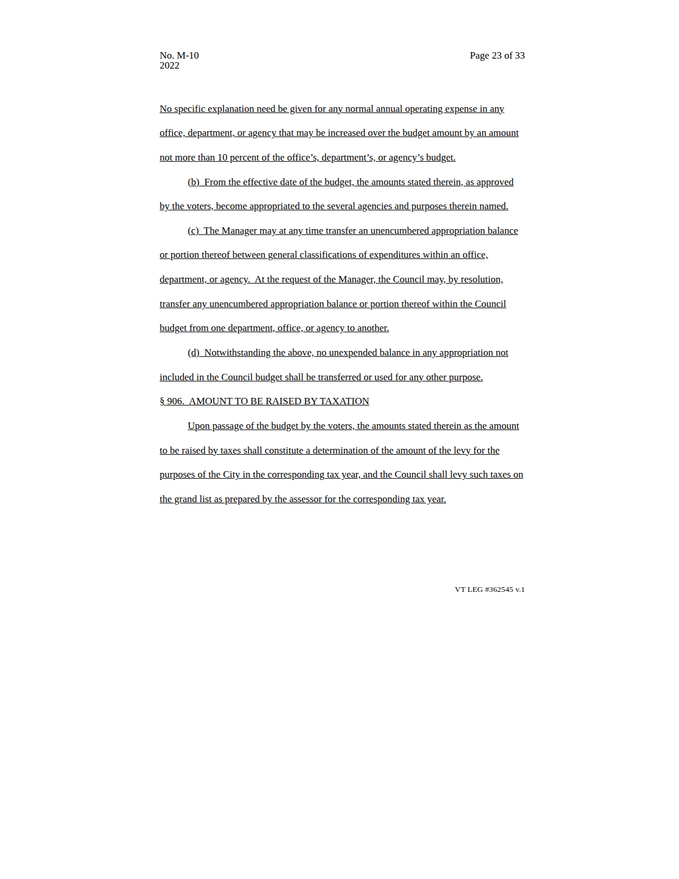No. M-10
2022
Page 23 of 33
No specific explanation need be given for any normal annual operating expense in any office, department, or agency that may be increased over the budget amount by an amount not more than 10 percent of the office’s, department’s, or agency’s budget.
(b) From the effective date of the budget, the amounts stated therein, as approved by the voters, become appropriated to the several agencies and purposes therein named.
(c) The Manager may at any time transfer an unencumbered appropriation balance or portion thereof between general classifications of expenditures within an office, department, or agency. At the request of the Manager, the Council may, by resolution, transfer any unencumbered appropriation balance or portion thereof within the Council budget from one department, office, or agency to another.
(d) Notwithstanding the above, no unexpended balance in any appropriation not included in the Council budget shall be transferred or used for any other purpose.
§ 906. AMOUNT TO BE RAISED BY TAXATION
Upon passage of the budget by the voters, the amounts stated therein as the amount to be raised by taxes shall constitute a determination of the amount of the levy for the purposes of the City in the corresponding tax year, and the Council shall levy such taxes on the grand list as prepared by the assessor for the corresponding tax year.
VT LEG #362545 v.1